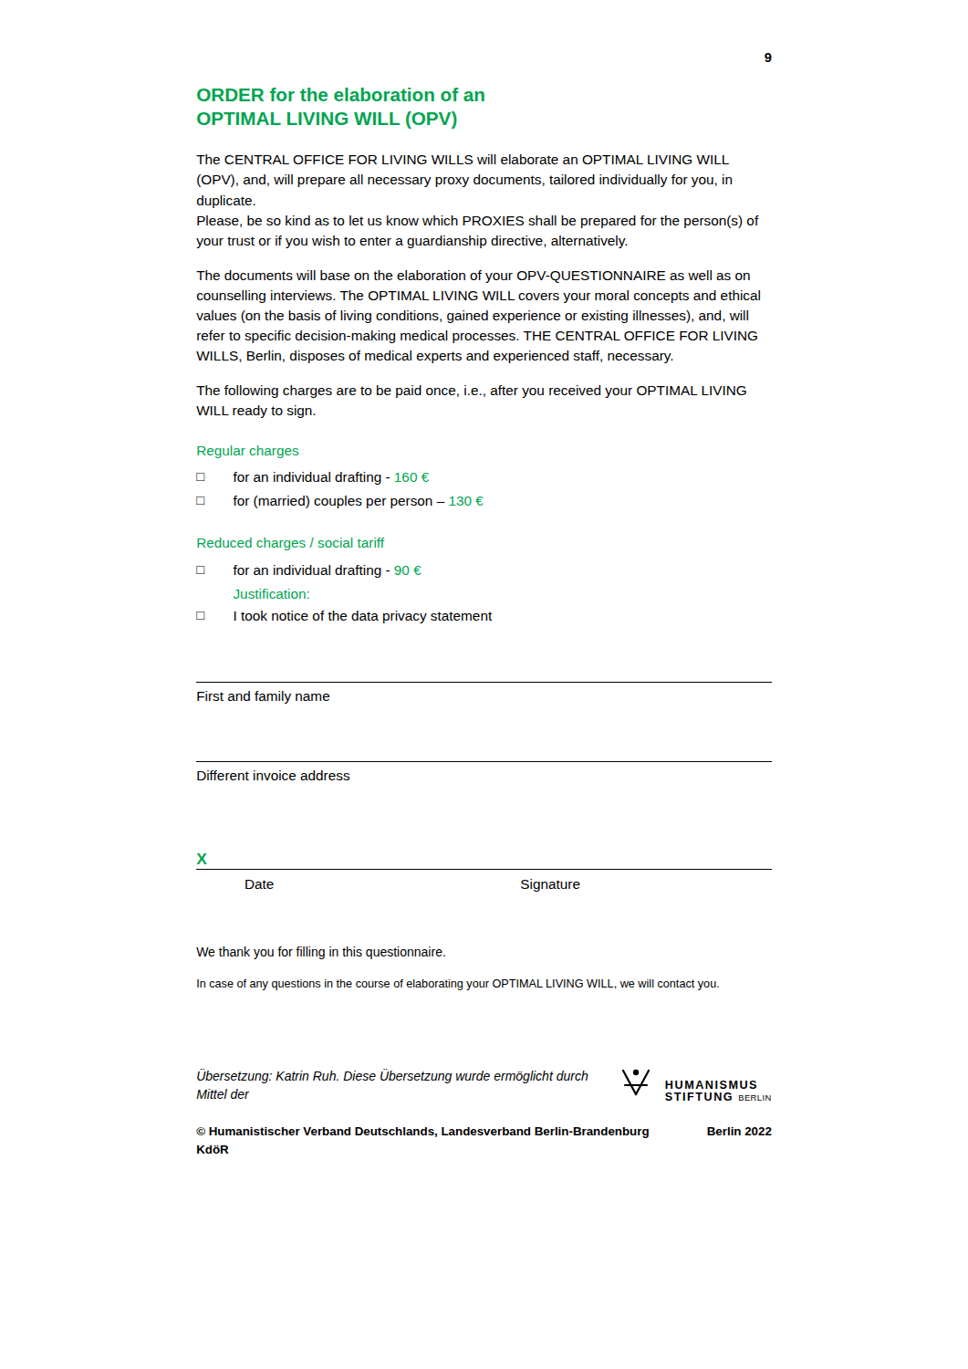9
ORDER for the elaboration of anOPTIMAL LIVING WILL (OPV)
The CENTRAL OFFICE FOR LIVING WILLS will elaborate an OPTIMAL LIVING WILL (OPV), and, will prepare all necessary proxy documents, tailored individually for you, in duplicate.
Please, be so kind as to let us know which PROXIES shall be prepared for the person(s) of your trust or if you wish to enter a guardianship directive, alternatively.
The documents will base on the elaboration of your OPV-QUESTIONNAIRE as well as on counselling interviews. The OPTIMAL LIVING WILL covers your moral concepts and ethical values (on the basis of living conditions, gained experience or existing illnesses), and, will refer to specific decision-making medical processes. THE CENTRAL OFFICE FOR LIVING WILLS, Berlin, disposes of medical experts and experienced staff, necessary.
The following charges are to be paid once, i.e., after you received your OPTIMAL LIVING WILL ready to sign.
Regular charges
| □ | for an individual drafting - 160 € |
| □ | for (married) couples per person – 130 € |
Reduced charges / social tariff
| □ | for an individual drafting - 90 € |
Justification:
| □ | I took notice of the data privacy statement |
First and family name
Different invoice address
X
Date
Signature
We thank you for filling in this questionnaire.
In case of any questions in the course of elaborating your OPTIMAL LIVING WILL, we will contact you.
Übersetzung: Katrin Ruh. Diese Übersetzung wurde ermöglicht durch Mittel der
HUMANISMUS
STIFTUNG BERLIN
© Humanistischer Verband Deutschlands, Landesverband Berlin-Brandenburg KdöR
Berlin 2022